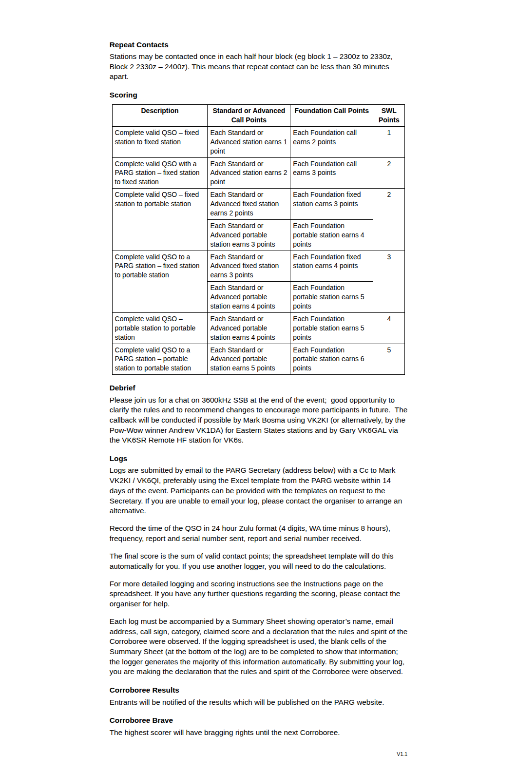Repeat Contacts
Stations may be contacted once in each half hour block (eg block 1 – 2300z to 2330z, Block 2 2330z – 2400z). This means that repeat contact can be less than 30 minutes apart.
Scoring
| Description | Standard or Advanced Call Points | Foundation Call Points | SWL Points |
| --- | --- | --- | --- |
| Complete valid QSO – fixed station to fixed station | Each Standard or Advanced station earns 1 point | Each Foundation call earns 2 points | 1 |
| Complete valid QSO with a PARG station – fixed station to fixed station | Each Standard or Advanced station earns 2 point | Each Foundation call earns 3 points | 2 |
| Complete valid QSO – fixed station to portable station | Each Standard or Advanced fixed station earns 2 points | Each Foundation fixed station earns 3 points | 2 |
| Each Standard or Advanced portable station earns 3 points | Each Foundation portable station earns 4 points |
| Complete valid QSO to a PARG station – fixed station to portable station | Each Standard or Advanced fixed station earns 3 points | Each Foundation fixed station earns 4 points | 3 |
| Each Standard or Advanced portable station earns 4 points | Each Foundation portable station earns 5 points |
| Complete valid QSO – portable station to portable station | Each Standard or Advanced portable station earns 4 points | Each Foundation portable station earns 5 points | 4 |
| Complete valid QSO to a PARG station – portable station to portable station | Each Standard or Advanced portable station earns 5 points | Each Foundation portable station earns 6 points | 5 |
Debrief
Please join us for a chat on 3600kHz SSB at the end of the event; good opportunity to clarify the rules and to recommend changes to encourage more participants in future. The callback will be conducted if possible by Mark Bosma using VK2KI (or alternatively, by the Pow-Wow winner Andrew VK1DA) for Eastern States stations and by Gary VK6GAL via the VK6SR Remote HF station for VK6s.
Logs
Logs are submitted by email to the PARG Secretary (address below) with a Cc to Mark VK2KI / VK6QI, preferably using the Excel template from the PARG website within 14 days of the event. Participants can be provided with the templates on request to the Secretary. If you are unable to email your log, please contact the organiser to arrange an alternative.
Record the time of the QSO in 24 hour Zulu format (4 digits, WA time minus 8 hours), frequency, report and serial number sent, report and serial number received.
The final score is the sum of valid contact points; the spreadsheet template will do this automatically for you. If you use another logger, you will need to do the calculations.
For more detailed logging and scoring instructions see the Instructions page on the spreadsheet. If you have any further questions regarding the scoring, please contact the organiser for help.
Each log must be accompanied by a Summary Sheet showing operator’s name, email address, call sign, category, claimed score and a declaration that the rules and spirit of the Corroboree were observed. If the logging spreadsheet is used, the blank cells of the Summary Sheet (at the bottom of the log) are to be completed to show that information; the logger generates the majority of this information automatically. By submitting your log, you are making the declaration that the rules and spirit of the Corroboree were observed.
Corroboree Results
Entrants will be notified of the results which will be published on the PARG website.
Corroboree Brave
The highest scorer will have bragging rights until the next Corroboree.
V1.1